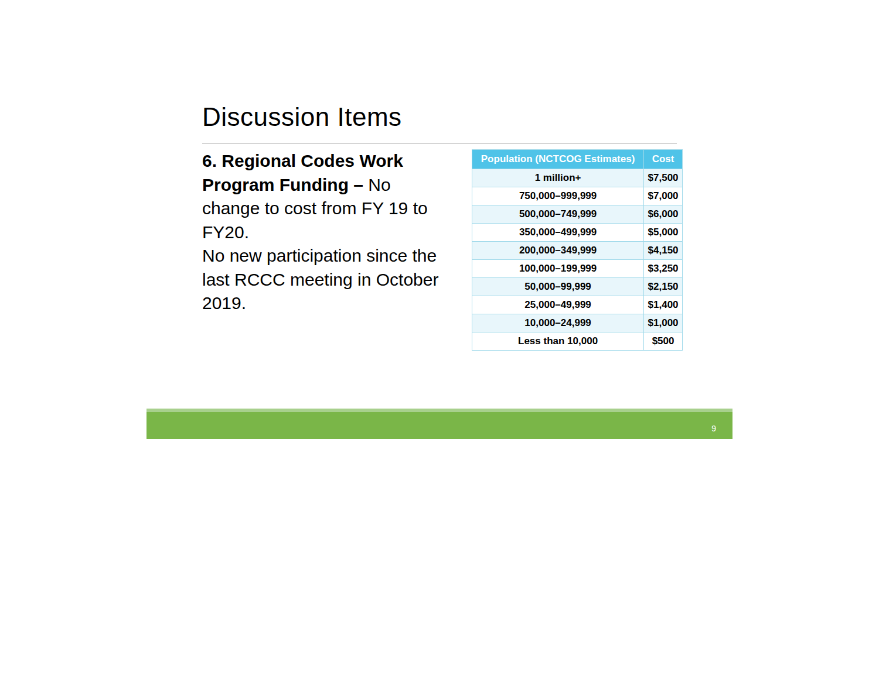Discussion Items
6. Regional Codes Work Program Funding – No change to cost from FY 19 to FY20.
No new participation since the last RCCC meeting in October 2019.
| Population (NCTCOG Estimates) | Cost |
| --- | --- |
| 1 million+ | $7,500 |
| 750,000–999,999 | $7,000 |
| 500,000–749,999 | $6,000 |
| 350,000–499,999 | $5,000 |
| 200,000–349,999 | $4,150 |
| 100,000–199,999 | $3,250 |
| 50,000–99,999 | $2,150 |
| 25,000–49,999 | $1,400 |
| 10,000–24,999 | $1,000 |
| Less than 10,000 | $500 |
9